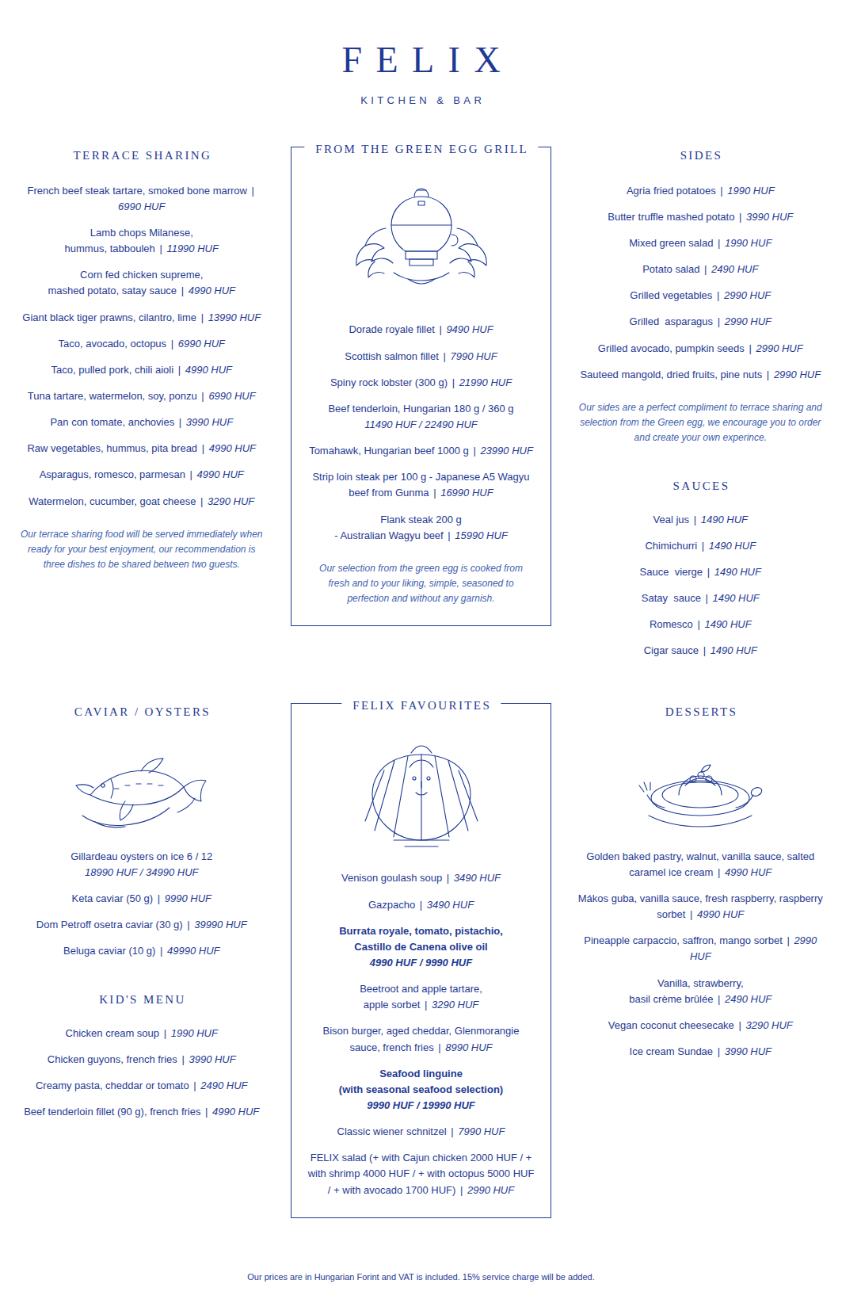FELIX
KITCHEN & BAR
TERRACE SHARING
French beef steak tartare, smoked bone marrow | 6990 HUF
Lamb chops Milanese,
hummus, tabbouleh | 11990 HUF
Corn fed chicken supreme,
mashed potato, satay sauce | 4990 HUF
Giant black tiger prawns, cilantro, lime | 13990 HUF
Taco, avocado, octopus | 6990 HUF
Taco, pulled pork, chili aioli | 4990 HUF
Tuna tartare, watermelon, soy, ponzu | 6990 HUF
Pan con tomate, anchovies | 3990 HUF
Raw vegetables, hummus, pita bread | 4990 HUF
Asparagus, romesco, parmesan | 4990 HUF
Watermelon, cucumber, goat cheese | 3290 HUF
Our terrace sharing food will be served immediately when ready for your best enjoyment, our recommendation is three dishes to be shared between two guests.
FROM THE GREEN EGG GRILL
Dorade royale fillet | 9490 HUF
Scottish salmon fillet | 7990 HUF
Spiny rock lobster (300 g) | 21990 HUF
Beef tenderloin, Hungarian 180 g / 360 g
11490 HUF / 22490 HUF
Tomahawk, Hungarian beef 1000 g | 23990 HUF
Strip loin steak per 100 g - Japanese A5 Wagyu beef from Gunma | 16990 HUF
Flank steak 200 g
- Australian Wagyu beef | 15990 HUF
Our selection from the green egg is cooked from fresh and to your liking, simple, seasoned to perfection and without any garnish.
SIDES
Agria fried potatoes | 1990 HUF
Butter truffle mashed potato | 3990 HUF
Mixed green salad | 1990 HUF
Potato salad | 2490 HUF
Grilled vegetables | 2990 HUF
Grilled asparagus | 2990 HUF
Grilled avocado, pumpkin seeds | 2990 HUF
Sauteed mangold, dried fruits, pine nuts | 2990 HUF
Our sides are a perfect compliment to terrace sharing and selection from the Green egg, we encourage you to order and create your own experince.
SAUCES
Veal jus | 1490 HUF
Chimichurri | 1490 HUF
Sauce vierge | 1490 HUF
Satay sauce | 1490 HUF
Romesco | 1490 HUF
Cigar sauce | 1490 HUF
CAVIAR / OYSTERS
Gillardeau oysters on ice 6 / 12
18990 HUF / 34990 HUF
Keta caviar (50 g) | 9990 HUF
Dom Petroff osetra caviar (30 g) | 39990 HUF
Beluga caviar (10 g) | 49990 HUF
KID'S MENU
Chicken cream soup | 1990 HUF
Chicken guyons, french fries | 3990 HUF
Creamy pasta, cheddar or tomato | 2490 HUF
Beef tenderloin fillet (90 g), french fries | 4990 HUF
FELIX FAVOURITES
Venison goulash soup | 3490 HUF
Gazpacho | 3490 HUF
Burrata royale, tomato, pistachio,
Castillo de Canena olive oil
4990 HUF / 9990 HUF
Beetroot and apple tartare,
apple sorbet | 3290 HUF
Bison burger, aged cheddar, Glenmorangie sauce, french fries | 8990 HUF
Seafood linguine
(with seasonal seafood selection)
9990 HUF / 19990 HUF
Classic wiener schnitzel | 7990 HUF
FELIX salad (+ with Cajun chicken 2000 HUF / + with shrimp 4000 HUF / + with octopus 5000 HUF / + with avocado 1700 HUF) | 2990 HUF
DESSERTS
Golden baked pastry, walnut, vanilla sauce, salted caramel ice cream | 4990 HUF
Mákos guba, vanilla sauce, fresh raspberry, raspberry sorbet | 4990 HUF
Pineapple carpaccio, saffron, mango sorbet | 2990 HUF
Vanilla, strawberry,
basil crème brûlée | 2490 HUF
Vegan coconut cheesecake | 3290 HUF
Ice cream Sundae | 3990 HUF
Our prices are in Hungarian Forint and VAT is included. 15% service charge will be added.